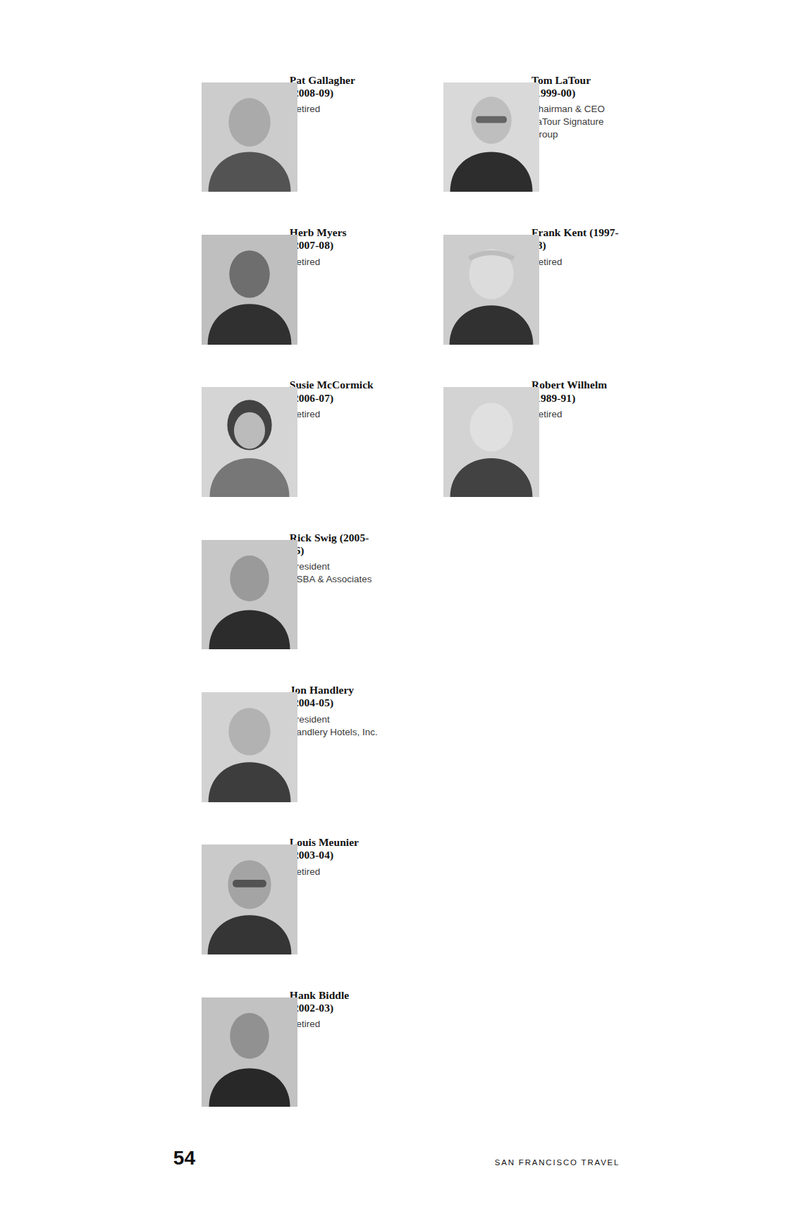Pat Gallagher (2008-09)
Retired
Herb Myers (2007-08)
Retired
Susie McCormick (2006-07)
Retired
Rick Swig (2005-06)
President RSBA & Associates
Jon Handlery (2004-05)
President Handlery Hotels, Inc.
Louis Meunier (2003-04)
Retired
Hank Biddle (2002-03)
Retired
Tom LaTour (1999-00)
Chairman & CEO LaTour Signature Group
Frank Kent (1997-98)
Retired
Robert Wilhelm (1989-91)
Retired
54
San Francisco Travel